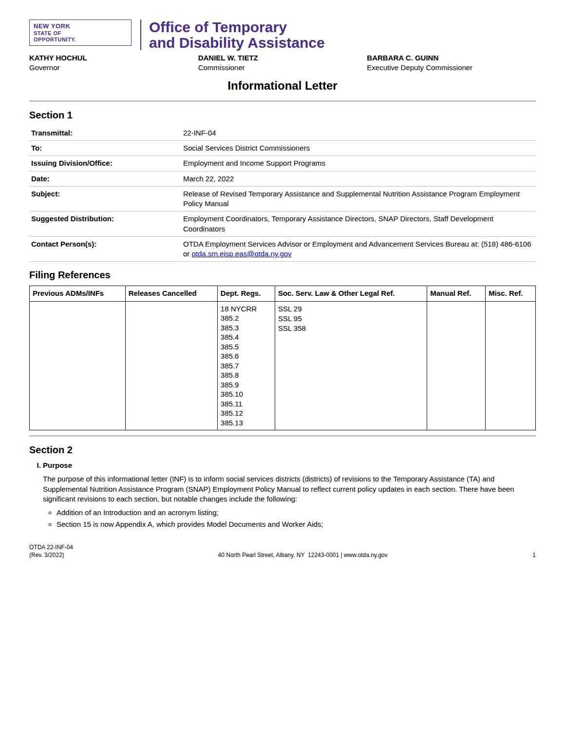NEW YORK
STATE OF
OPPORTUNITY.
Office of Temporary
and Disability Assistance
Kathy Hochul
Governor
Daniel W. Tietz
Commissioner
Barbara C. Guinn
Executive Deputy Commissioner
Informational Letter
Section 1
| Transmittal: | 22-INF-04 |
| To: | Social Services District Commissioners |
| Issuing Division/Office: | Employment and Income Support Programs |
| Date: | March 22, 2022 |
| Subject: | Release of Revised Temporary Assistance and Supplemental Nutrition Assistance Program Employment Policy Manual |
| Suggested Distribution: | Employment Coordinators, Temporary Assistance Directors, SNAP Directors, Staff Development Coordinators |
| Contact Person(s): | OTDA Employment Services Advisor or Employment and Advancement Services Bureau at: (518) 486-6106 or otda.sm.eisp.eas@otda.ny.gov |
Filing References
| Previous ADMs/INFs | Releases Cancelled | Dept. Regs. | Soc. Serv. Law & Other Legal Ref. | Manual Ref. | Misc. Ref. |
| --- | --- | --- | --- | --- | --- |
| | | 18 NYCRR 385.2 385.3 385.4 385.5 385.6 385.7 385.8 385.9 385.10 385.11 385.12 385.13 | SSL 29 SSL 95 SSL 358 | | |
Section 2
Purpose
The purpose of this informational letter (INF) is to inform social services districts (districts) of revisions to the Temporary Assistance (TA) and Supplemental Nutrition Assistance Program (SNAP) Employment Policy Manual to reflect current policy updates in each section. There have been significant revisions to each section, but notable changes include the following:
Addition of an Introduction and an acronym listing;
Section 15 is now Appendix A, which provides Model Documents and Worker Aids;
OTDA 22-INF-04
(Rev. 3/2022)
40 North Pearl Street, Albany, NY 12243-0001 | www.otda.ny.gov
1